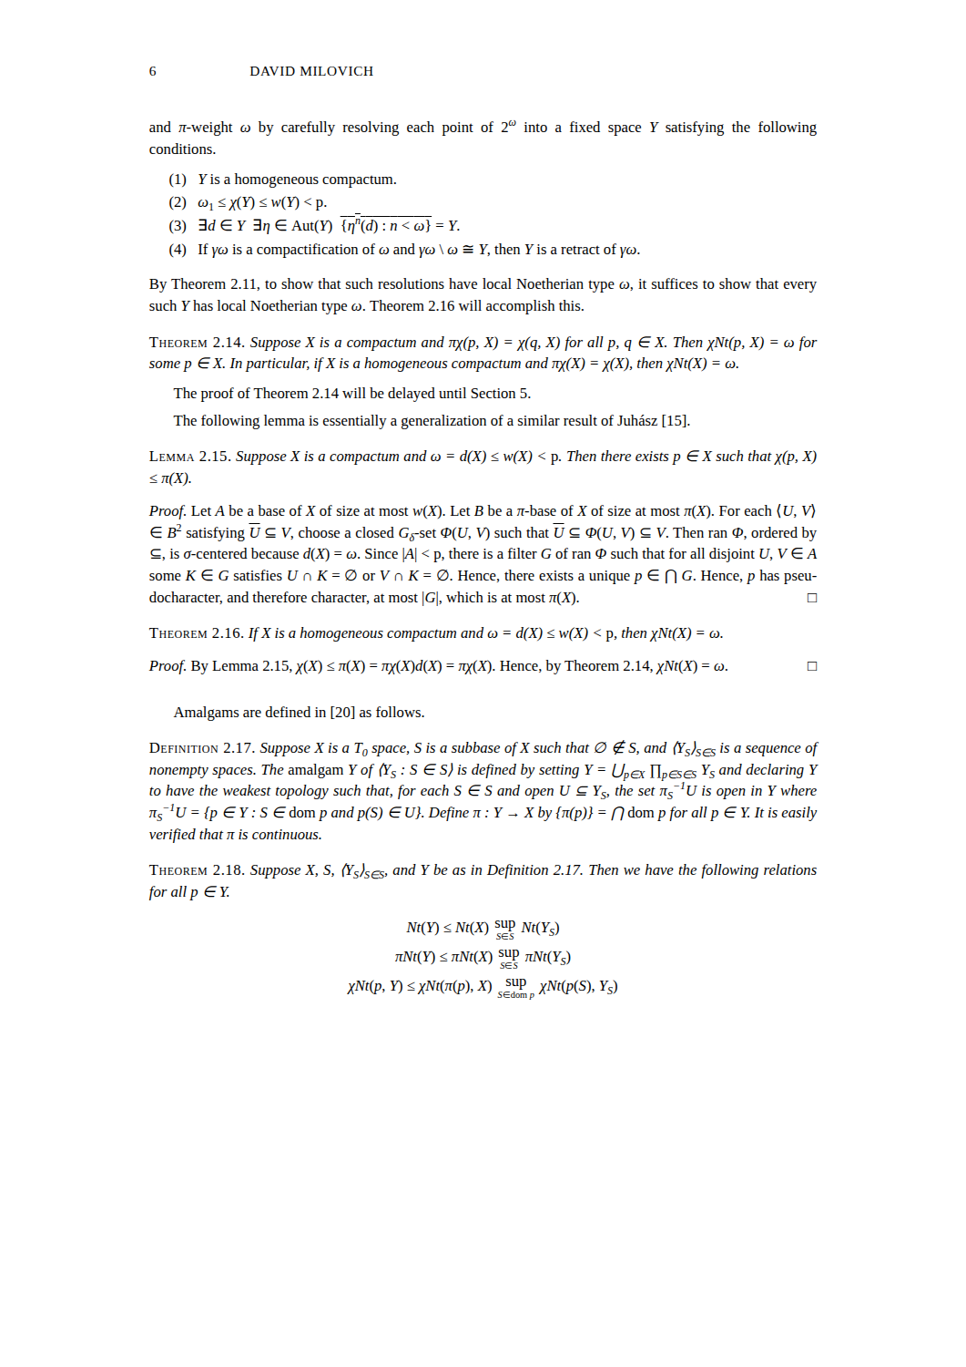6 DAVID MILOVICH
and π-weight ω by carefully resolving each point of 2ω into a fixed space Y satisfying the following conditions.
(1) Y is a homogeneous compactum.
(2) ω1 ≤ χ(Y) ≤ w(Y) < p.
(3)∃d ∈ Y ∃η ∈ Aut(Y) {ηn(d) : n < ω} = Y.
(4) If γω is a compactification of ω and γω \ ω ≅ Y, then Y is a retract of γω.
By Theorem 2.11, to show that such resolutions have local Noetherian type ω, it suffices to show that every such Y has local Noetherian type ω. Theorem 2.16 will accomplish this.
Theorem 2.14. Suppose X is a compactum and πχ(p, X) = χ(q, X) for all p, q ∈ X. Then χNt(p, X) = ω for some p ∈ X. In particular, if X is a homogeneous compactum and πχ(X) = χ(X), then χNt(X) = ω.
The proof of Theorem 2.14 will be delayed until Section 5.
The following lemma is essentially a generalization of a similar result of Juhász [15].
Lemma 2.15. Suppose X is a compactum and ω = d(X) ≤ w(X) < p. Then there exists p ∈ X such that χ(p, X) ≤ π(X).
Proof. Let A be a base of X of size at most w(X). Let B be a π-base of X of size at most π(X). For each ⟨U, V⟩ ∈ B2 satisfying U ⊆ V, choose a closed Gδ-set Φ(U, V) such that U ⊆ Φ(U, V) ⊆ V. Then ran Φ, ordered by ⊆, is σ-centered because d(X) = ω. Since |A| < p, there is a filter G of ran Φ such that for all disjoint U, V ∈ A some K ∈ G satisfies U ∩ K = ∅ or V ∩ K = ∅. Hence, there exists a unique p ∈ ⋂ G. Hence, p has pseudocharacter, and therefore character, at most |G|, which is at most π(X).
Theorem 2.16. If X is a homogeneous compactum and ω = d(X) ≤ w(X) < p, then χNt(X) = ω.
Proof. By Lemma 2.15, χ(X) ≤ π(X) = πχ(X)d(X) = πχ(X). Hence, by Theorem 2.14, χNt(X) = ω.
Amalgams are defined in [20] as follows.
Definition 2.17. Suppose X is a T0 space, S is a subbase of X such that ∅ ∉ S, and ⟨YS⟩S∈S is a sequence of nonempty spaces. The amalgam Y of ⟨YS : S ∈ S⟩ is defined by setting Y = ⋃p∈X ∏p∈S∈S YS and declaring Y to have the weakest topology such that, for each S ∈ S and open U ⊆ YS, the set πS−1U is open in Y where πS−1U = {p ∈ Y : S ∈ dom p and p(S) ∈ U}. Define π : Y → X by {π(p)} = ⋂ dom p for all p ∈ Y. It is easily verified that π is continuous.
Theorem 2.18. Suppose X, S, ⟨YS⟩S∈S, and Y be as in Definition 2.17. Then we have the following relations for all p ∈ Y.
Nt(Y) ≤ Nt(X) sup S∈S Nt(YS) πNt(Y) ≤ πNt(X) sup S∈S πNt(YS) χNt(p, Y) ≤ χNt(π(p), X) sup S∈dom p χNt(p(S), YS)